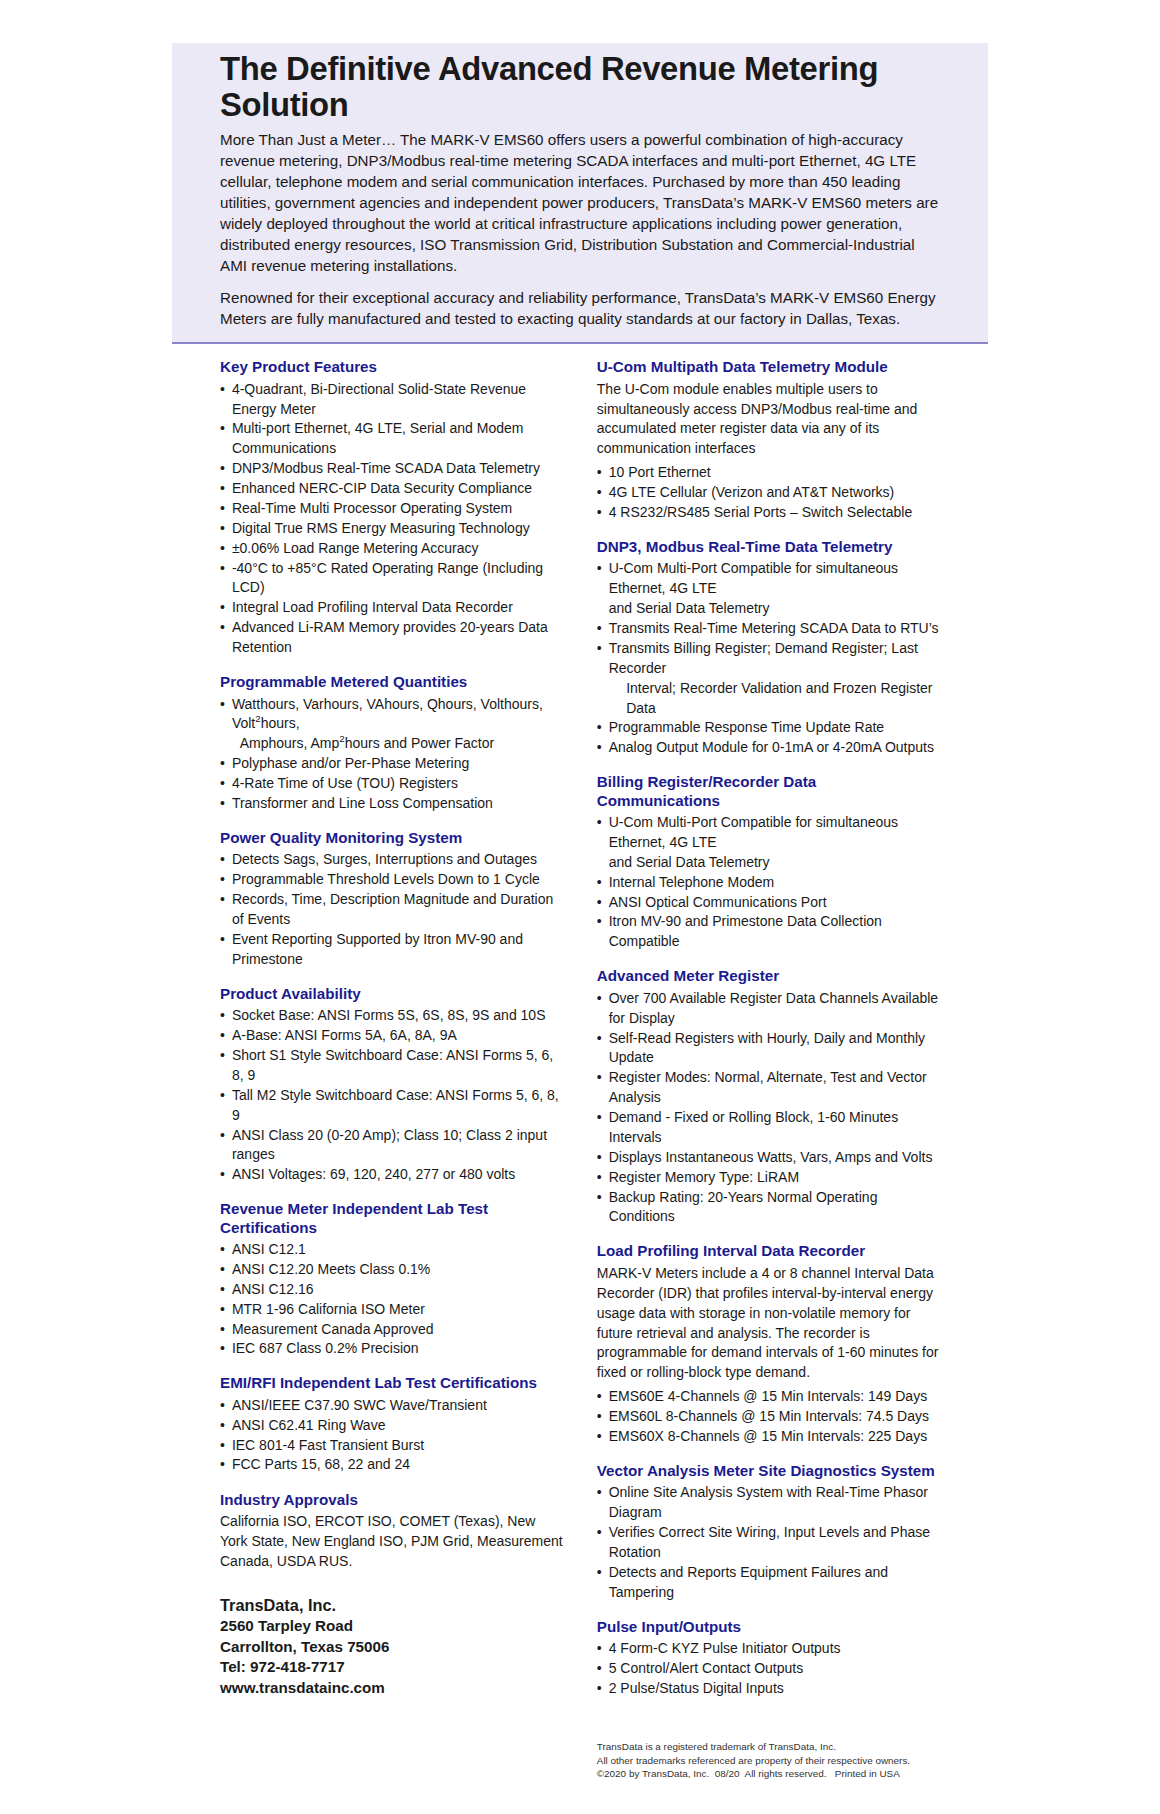The Definitive Advanced Revenue Metering Solution
More Than Just a Meter… The MARK-V EMS60 offers users a powerful combination of high-accuracy revenue metering, DNP3/Modbus real-time metering SCADA interfaces and multi-port Ethernet, 4G LTE cellular, telephone modem and serial communication interfaces. Purchased by more than 450 leading utilities, government agencies and independent power producers, TransData’s MARK-V EMS60 meters are widely deployed throughout the world at critical infrastructure applications including power generation, distributed energy resources, ISO Transmission Grid, Distribution Substation and Commercial-Industrial AMI revenue metering installations.
Renowned for their exceptional accuracy and reliability performance, TransData’s MARK-V EMS60 Energy Meters are fully manufactured and tested to exacting quality standards at our factory in Dallas, Texas.
Key Product Features
4-Quadrant, Bi-Directional Solid-State Revenue Energy Meter
Multi-port Ethernet, 4G LTE, Serial and Modem Communications
DNP3/Modbus Real-Time SCADA Data Telemetry
Enhanced NERC-CIP Data Security Compliance
Real-Time Multi Processor Operating System
Digital True RMS Energy Measuring Technology
±0.06% Load Range Metering Accuracy
-40°C to +85°C Rated Operating Range (Including LCD)
Integral Load Profiling Interval Data Recorder
Advanced Li-RAM Memory provides 20-years Data Retention
Programmable Metered Quantities
Watthours, Varhours, VAhours, Qhours, Volthours, Volt2hours,
Amphours, Amp2hours and Power Factor
Polyphase and/or Per-Phase Metering
4-Rate Time of Use (TOU) Registers
Transformer and Line Loss Compensation
Power Quality Monitoring System
Detects Sags, Surges, Interruptions and Outages
Programmable Threshold Levels Down to 1 Cycle
Records, Time, Description Magnitude and Duration of Events
Event Reporting Supported by Itron MV-90 and Primestone
Product Availability
Socket Base: ANSI Forms 5S, 6S, 8S, 9S and 10S
A-Base: ANSI Forms 5A, 6A, 8A, 9A
Short S1 Style Switchboard Case: ANSI Forms 5, 6, 8, 9
Tall M2 Style Switchboard Case: ANSI Forms 5, 6, 8, 9
ANSI Class 20 (0-20 Amp); Class 10; Class 2 input ranges
ANSI Voltages: 69, 120, 240, 277 or 480 volts
Revenue Meter Independent Lab Test Certifications
ANSI C12.1
ANSI C12.20 Meets Class 0.1%
ANSI C12.16
MTR 1-96 California ISO Meter
Measurement Canada Approved
IEC 687 Class 0.2% Precision
EMI/RFI Independent Lab Test Certifications
ANSI/IEEE C37.90 SWC Wave/Transient
ANSI C62.41 Ring Wave
IEC 801-4 Fast Transient Burst
FCC Parts 15, 68, 22 and 24
Industry Approvals
California ISO, ERCOT ISO, COMET (Texas), New York State, New England ISO, PJM Grid, Measurement Canada, USDA RUS.
TransData, Inc.
2560 Tarpley Road
Carrollton, Texas 75006
Tel: 972-418-7717
www.transdatainc.com
U-Com Multipath Data Telemetry Module
The U-Com module enables multiple users to simultaneously access DNP3/Modbus real-time and accumulated meter register data via any of its communication interfaces
10 Port Ethernet
4G LTE Cellular (Verizon and AT&T Networks)
4 RS232/RS485 Serial Ports – Switch Selectable
DNP3, Modbus Real-Time Data Telemetry
U-Com Multi-Port Compatible for simultaneous Ethernet, 4G LTE
and Serial Data Telemetry
Transmits Real-Time Metering SCADA Data to RTU’s
Transmits Billing Register; Demand Register; Last Recorder
Interval; Recorder Validation and Frozen Register Data
Programmable Response Time Update Rate
Analog Output Module for 0-1mA or 4-20mA Outputs
Billing Register/Recorder Data Communications
U-Com Multi-Port Compatible for simultaneous Ethernet, 4G LTE
and Serial Data Telemetry
Internal Telephone Modem
ANSI Optical Communications Port
Itron MV-90 and Primestone Data Collection Compatible
Advanced Meter Register
Over 700 Available Register Data Channels Available for Display
Self-Read Registers with Hourly, Daily and Monthly Update
Register Modes: Normal, Alternate, Test and Vector Analysis
Demand - Fixed or Rolling Block, 1-60 Minutes Intervals
Displays Instantaneous Watts, Vars, Amps and Volts
Register Memory Type: LiRAM
Backup Rating: 20-Years Normal Operating Conditions
Load Profiling Interval Data Recorder
MARK-V Meters include a 4 or 8 channel Interval Data Recorder (IDR) that profiles interval-by-interval energy usage data with storage in non-volatile memory for future retrieval and analysis. The recorder is programmable for demand intervals of 1-60 minutes for fixed or rolling-block type demand.
EMS60E 4-Channels @ 15 Min Intervals: 149 Days
EMS60L 8-Channels @ 15 Min Intervals: 74.5 Days
EMS60X 8-Channels @ 15 Min Intervals: 225 Days
Vector Analysis Meter Site Diagnostics System
Online Site Analysis System with Real-Time Phasor Diagram
Verifies Correct Site Wiring, Input Levels and Phase Rotation
Detects and Reports Equipment Failures and Tampering
Pulse Input/Outputs
4 Form-C KYZ Pulse Initiator Outputs
5 Control/Alert Contact Outputs
2 Pulse/Status Digital Inputs
TransData is a registered trademark of TransData, Inc.
All other trademarks referenced are property of their respective owners.
©2020 by TransData, Inc. 08/20 All rights reserved. Printed in USA